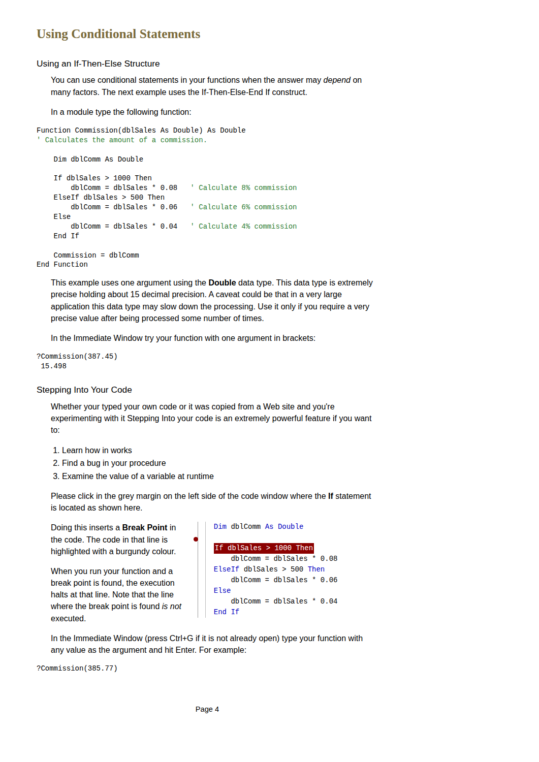Using Conditional Statements
Using an If-Then-Else Structure
You can use conditional statements in your functions when the answer may depend on many factors. The next example uses the If-Then-Else-End If construct.
In a module type the following function:
Function Commission(dblSales As Double) As Double
' Calculates the amount of a commission.

    Dim dblComm As Double

    If dblSales > 1000 Then
        dblComm = dblSales * 0.08   ' Calculate 8% commission
    ElseIf dblSales > 500 Then
        dblComm = dblSales * 0.06   ' Calculate 6% commission
    Else
        dblComm = dblSales * 0.04   ' Calculate 4% commission
    End If

    Commission = dblComm
End Function
This example uses one argument using the Double data type. This data type is extremely precise holding about 15 decimal precision. A caveat could be that in a very large application this data type may slow down the processing. Use it only if you require a very precise value after being processed some number of times.
In the Immediate Window try your function with one argument in brackets:
?Commission(387.45)
 15.498
Stepping Into Your Code
Whether your typed your own code or it was copied from a Web site and you're experimenting with it Stepping Into your code is an extremely powerful feature if you want to:
Learn how in works
Find a bug in your procedure
Examine the value of a variable at runtime
Please click in the grey margin on the left side of the code window where the If statement is located as shown here.
  Dim dblComm As Double

  If dblSales > 1000 Then
      dblComm = dblSales * 0.08
  ElseIf dblSales > 500 Then
      dblComm = dblSales * 0.06
  Else
      dblComm = dblSales * 0.04
  End If
Doing this inserts a Break Point in the code. The code in that line is highlighted with a burgundy colour.
When you run your function and a break point is found, the execution halts at that line. Note that the line where the break point is found is not executed.
In the Immediate Window (press Ctrl+G if it is not already open) type your function with any value as the argument and hit Enter. For example:
?Commission(385.77)
Page 4